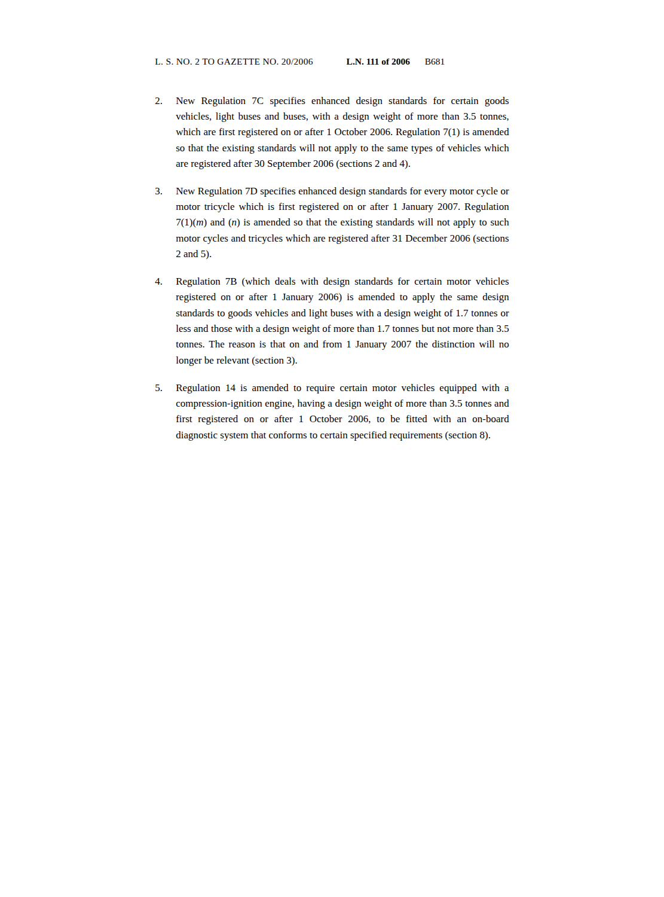L. S. NO. 2 TO GAZETTE NO. 20/2006 L.N. 111 of 2006 B681
2. New Regulation 7C specifies enhanced design standards for certain goods vehicles, light buses and buses, with a design weight of more than 3.5 tonnes, which are first registered on or after 1 October 2006. Regulation 7(1) is amended so that the existing standards will not apply to the same types of vehicles which are registered after 30 September 2006 (sections 2 and 4).
3. New Regulation 7D specifies enhanced design standards for every motor cycle or motor tricycle which is first registered on or after 1 January 2007. Regulation 7(1)(m) and (n) is amended so that the existing standards will not apply to such motor cycles and tricycles which are registered after 31 December 2006 (sections 2 and 5).
4. Regulation 7B (which deals with design standards for certain motor vehicles registered on or after 1 January 2006) is amended to apply the same design standards to goods vehicles and light buses with a design weight of 1.7 tonnes or less and those with a design weight of more than 1.7 tonnes but not more than 3.5 tonnes. The reason is that on and from 1 January 2007 the distinction will no longer be relevant (section 3).
5. Regulation 14 is amended to require certain motor vehicles equipped with a compression-ignition engine, having a design weight of more than 3.5 tonnes and first registered on or after 1 October 2006, to be fitted with an on-board diagnostic system that conforms to certain specified requirements (section 8).